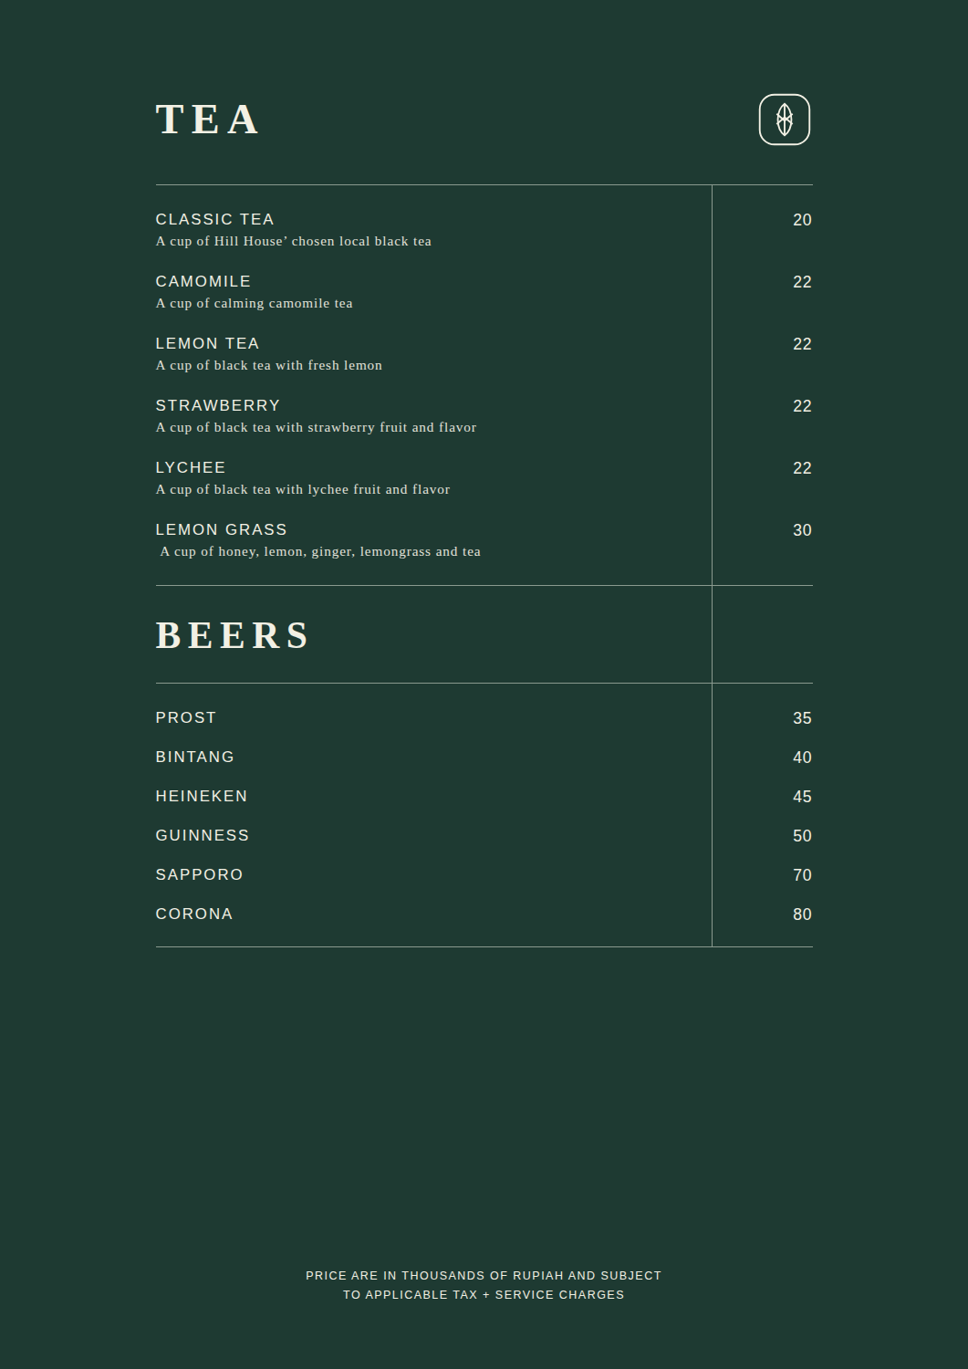TEA
CLASSIC TEA
A cup of Hill House’ chosen local black tea
20
CAMOMILE
A cup of calming camomile tea
22
LEMON TEA
A cup of black tea with fresh lemon
22
STRAWBERRY
A cup of black tea with strawberry fruit and flavor
22
LYCHEE
A cup of black tea with lychee fruit and flavor
22
LEMON GRASS
A cup of honey, lemon, ginger, lemongrass and tea
30
BEERS
PROST
35
BINTANG
40
HEINEKEN
45
GUINNESS
50
SAPPORO
70
CORONA
80
PRICE ARE IN THOUSANDS OF RUPIAH AND SUBJECT
TO APPLICABLE TAX + SERVICE CHARGES